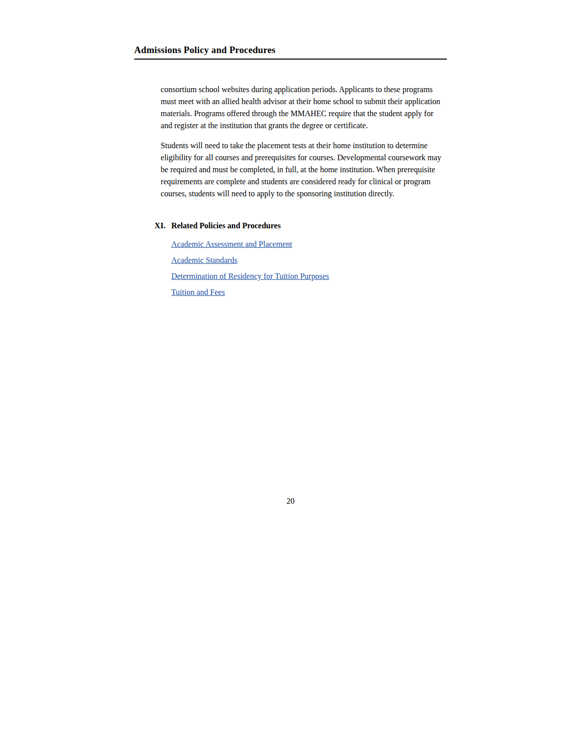Admissions Policy and Procedures
consortium school websites during application periods. Applicants to these programs must meet with an allied health advisor at their home school to submit their application materials. Programs offered through the MMAHEC require that the student apply for and register at the institution that grants the degree or certificate.
Students will need to take the placement tests at their home institution to determine eligibility for all courses and prerequisites for courses. Developmental coursework may be required and must be completed, in full, at the home institution. When prerequisite requirements are complete and students are considered ready for clinical or program courses, students will need to apply to the sponsoring institution directly.
XI. Related Policies and Procedures
Academic Assessment and Placement
Academic Standards
Determination of Residency for Tuition Purposes
Tuition and Fees
20